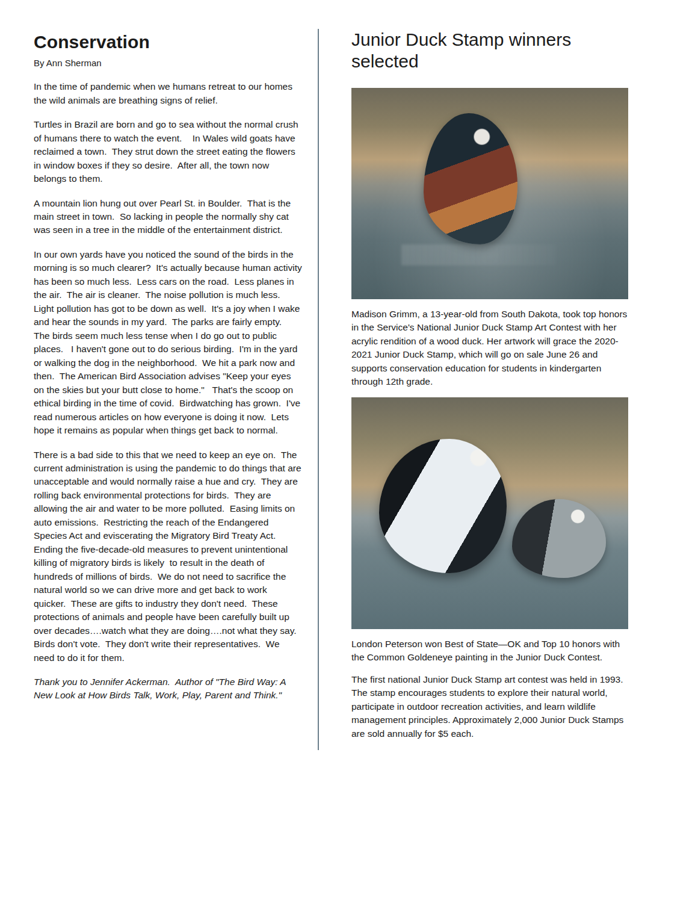Conservation
By Ann Sherman
In the time of pandemic when we humans retreat to our homes the wild animals are breathing signs of relief.
Turtles in Brazil are born and go to sea without the normal crush of humans there to watch the event. In Wales wild goats have reclaimed a town. They strut down the street eating the flowers in window boxes if they so desire. After all, the town now belongs to them.
A mountain lion hung out over Pearl St. in Boulder. That is the main street in town. So lacking in people the normally shy cat was seen in a tree in the middle of the entertainment district.
In our own yards have you noticed the sound of the birds in the morning is so much clearer? It's actually because human activity has been so much less. Less cars on the road. Less planes in the air. The air is cleaner. The noise pollution is much less. Light pollution has got to be down as well. It's a joy when I wake and hear the sounds in my yard. The parks are fairly empty. The birds seem much less tense when I do go out to public places. I haven't gone out to do serious birding. I'm in the yard or walking the dog in the neighborhood. We hit a park now and then. The American Bird Association advises "Keep your eyes on the skies but your butt close to home." That's the scoop on ethical birding in the time of covid. Birdwatching has grown. I've read numerous articles on how everyone is doing it now. Lets hope it remains as popular when things get back to normal.
There is a bad side to this that we need to keep an eye on. The current administration is using the pandemic to do things that are unacceptable and would normally raise a hue and cry. They are rolling back environmental protections for birds. They are allowing the air and water to be more polluted. Easing limits on auto emissions. Restricting the reach of the Endangered Species Act and eviscerating the Migratory Bird Treaty Act. Ending the five-decade-old measures to prevent unintentional killing of migratory birds is likely to result in the death of hundreds of millions of birds. We do not need to sacrifice the natural world so we can drive more and get back to work quicker. These are gifts to industry they don't need. These protections of animals and people have been carefully built up over decades….watch what they are doing….not what they say. Birds don't vote. They don't write their representatives. We need to do it for them.
Thank you to Jennifer Ackerman. Author of "The Bird Way: A New Look at How Birds Talk, Work, Play, Parent and Think."
Junior Duck Stamp winners selected
Madison Grimm, a 13-year-old from South Dakota, took top honors in the Service's National Junior Duck Stamp Art Contest with her acrylic rendition of a wood duck. Her artwork will grace the 2020-2021 Junior Duck Stamp, which will go on sale June 26 and supports conservation education for students in kindergarten through 12th grade.
London Peterson won Best of State—OK and Top 10 honors with the Common Goldeneye painting in the Junior Duck Contest.
The first national Junior Duck Stamp art contest was held in 1993. The stamp encourages students to explore their natural world, participate in outdoor recreation activities, and learn wildlife management principles. Approximately 2,000 Junior Duck Stamps are sold annually for $5 each.